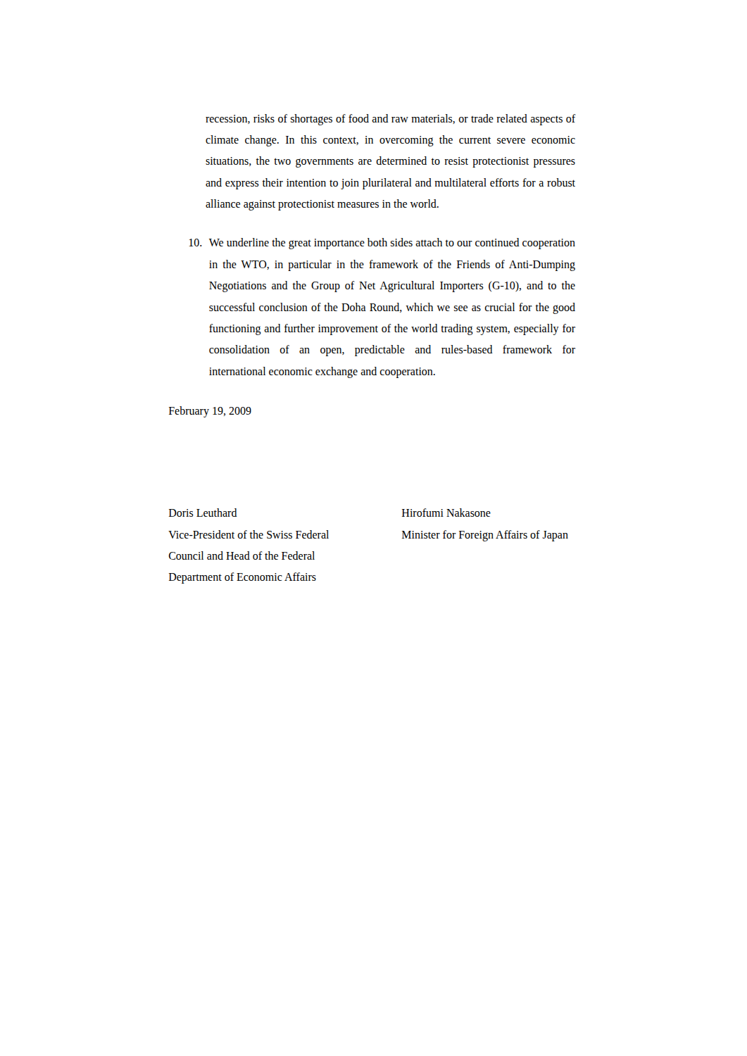recession, risks of shortages of food and raw materials, or trade related aspects of climate change. In this context, in overcoming the current severe economic situations, the two governments are determined to resist protectionist pressures and express their intention to join plurilateral and multilateral efforts for a robust alliance against protectionist measures in the world.
10.
We underline the great importance both sides attach to our continued cooperation in the WTO, in particular in the framework of the Friends of Anti-Dumping Negotiations and the Group of Net Agricultural Importers (G-10), and to the successful conclusion of the Doha Round, which we see as crucial for the good functioning and further improvement of the world trading system, especially for consolidation of an open, predictable and rules-based framework for international economic exchange and cooperation.
February 19, 2009
Doris Leuthard
Vice-President of the Swiss Federal
Council and Head of the Federal
Department of Economic Affairs
Hirofumi Nakasone
Minister for Foreign Affairs of Japan